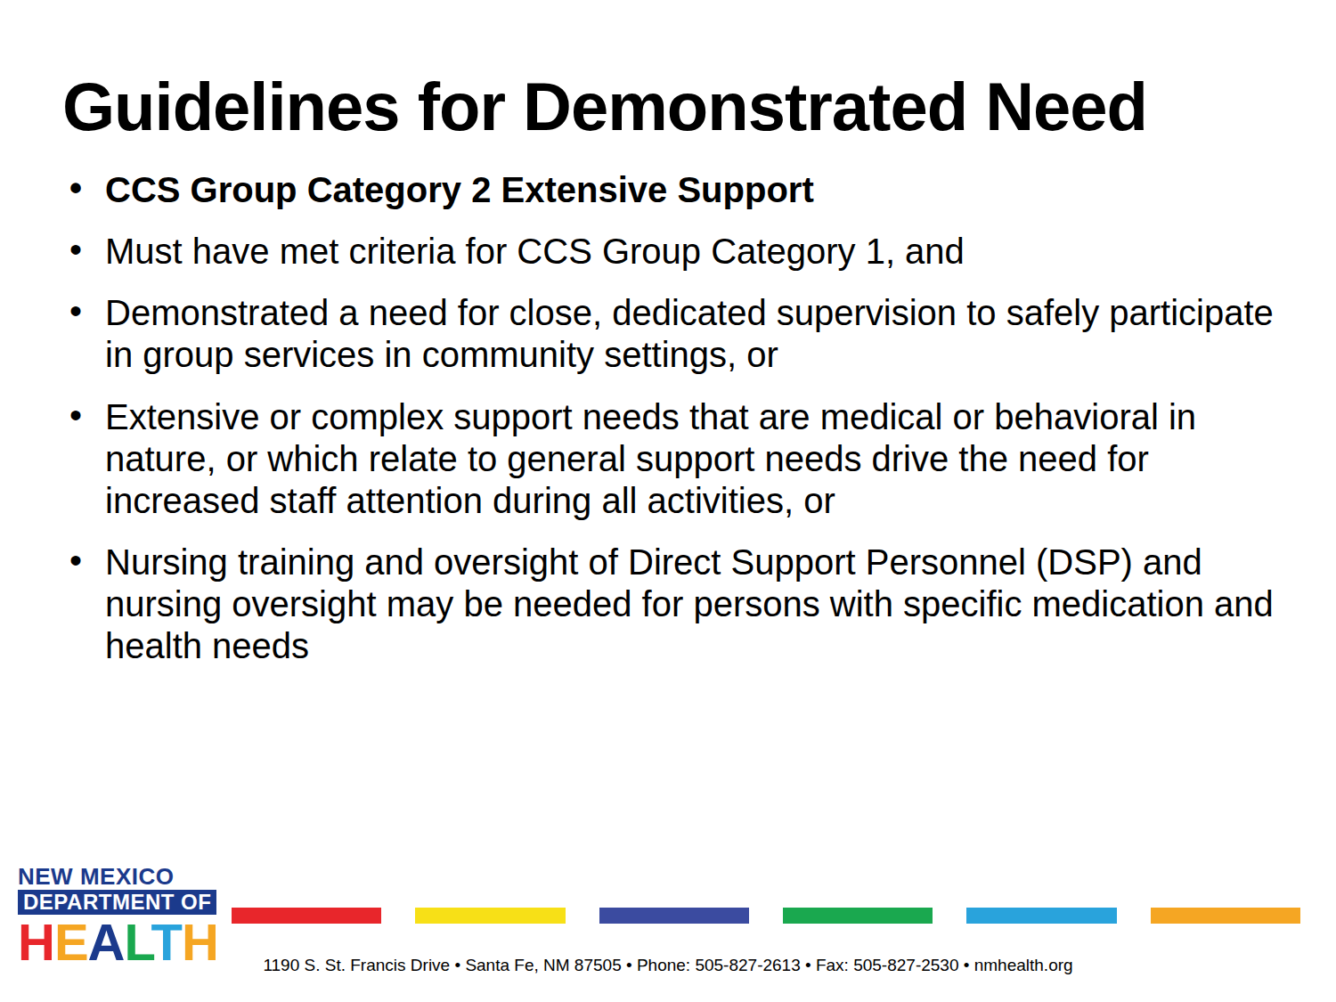Guidelines for Demonstrated Need
CCS Group Category 2 Extensive Support
Must have met criteria for CCS Group Category 1, and
Demonstrated a need for close, dedicated supervision to safely participate in group services in community settings, or
Extensive or complex support needs that are medical or behavioral in nature, or which relate to general support needs drive the need for increased staff attention during all activities, or
Nursing training and oversight of Direct Support Personnel (DSP) and nursing oversight may be needed for persons with specific medication and health needs
NEW MEXICO
DEPARTMENT OF
HEALTH
1190 S. St. Francis Drive • Santa Fe, NM 87505 • Phone: 505-827-2613 • Fax: 505-827-2530 • nmhealth.org